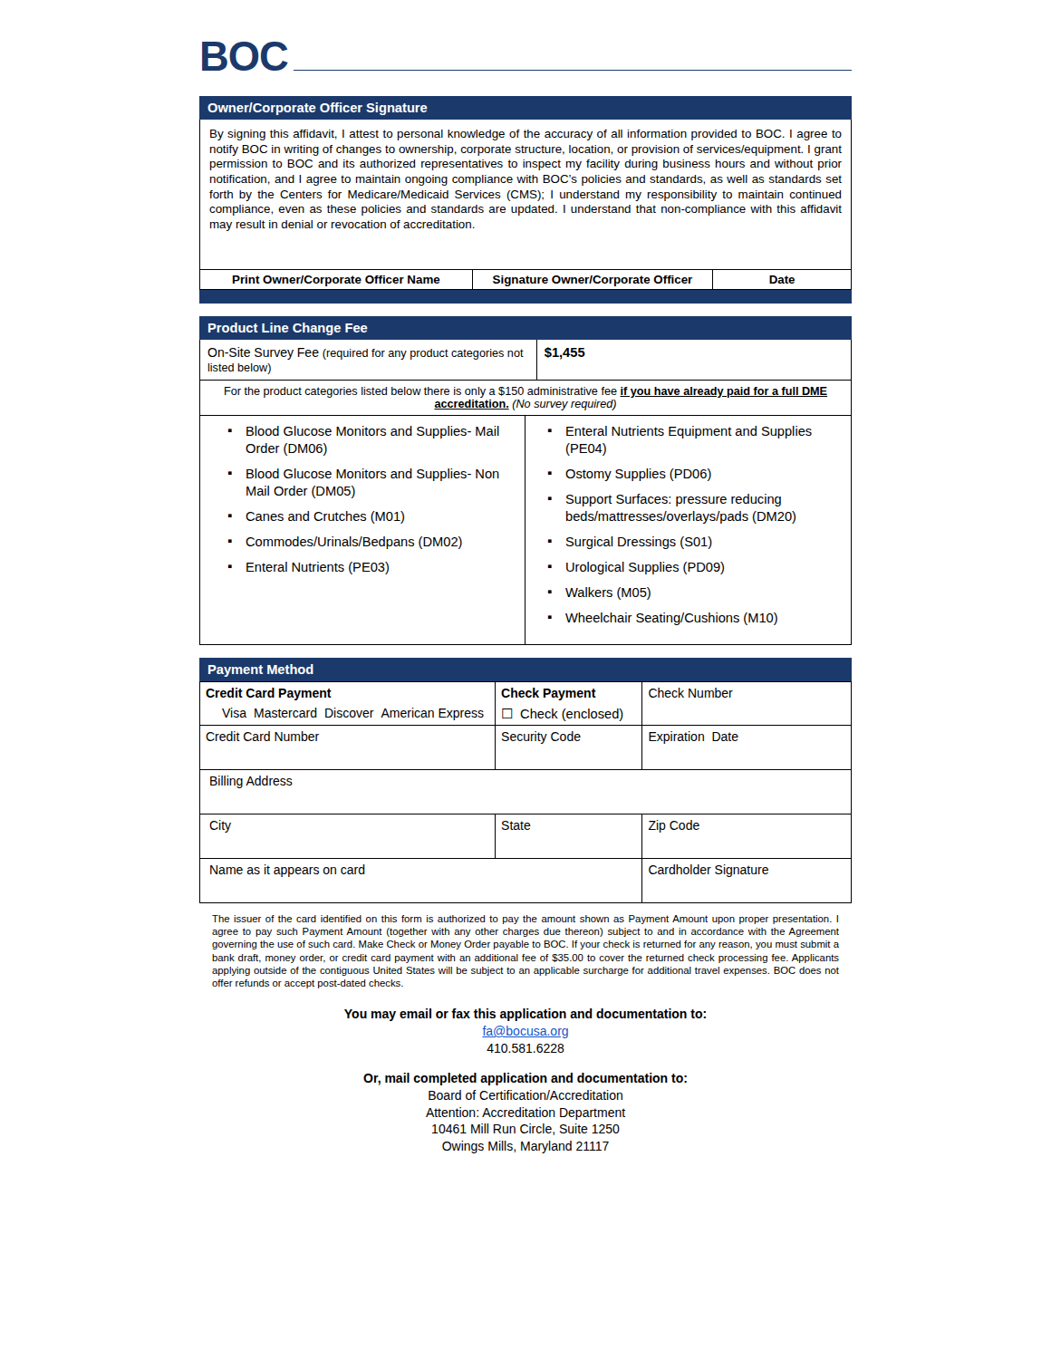BOC
Owner/Corporate Officer Signature
By signing this affidavit, I attest to personal knowledge of the accuracy of all information provided to BOC. I agree to notify BOC in writing of changes to ownership, corporate structure, location, or provision of services/equipment. I grant permission to BOC and its authorized representatives to inspect my facility during business hours and without prior notification, and I agree to maintain ongoing compliance with BOC’s policies and standards, as well as standards set forth by the Centers for Medicare/Medicaid Services (CMS); I understand my responsibility to maintain continued compliance, even as these policies and standards are updated. I understand that non-compliance with this affidavit may result in denial or revocation of accreditation.
| Print Owner/Corporate Officer Name | Signature Owner/Corporate Officer | Date |
Product Line Change Fee
On-Site Survey Fee (required for any product categories not listed below)
$1,455
For the product categories listed below there is only a $150 administrative fee if you have already paid for a full DME accreditation. (No survey required)
Blood Glucose Monitors and Supplies- Mail Order (DM06)
Blood Glucose Monitors and Supplies- Non Mail Order (DM05)
Canes and Crutches (M01)
Commodes/Urinals/Bedpans (DM02)
Enteral Nutrients (PE03)
Enteral Nutrients Equipment and Supplies (PE04)
Ostomy Supplies (PD06)
Support Surfaces: pressure reducing beds/mattresses/overlays/pads (DM20)
Surgical Dressings (S01)
Urological Supplies (PD09)
Walkers (M05)
Wheelchair Seating/Cushions (M10)
Payment Method
| Credit Card Payment Visa Mastercard Discover American Express | Check Payment ☐ Check (enclosed) | Check Number |
| Credit Card Number | Security Code | Expiration Date |
| Billing Address |
| City | State | Zip Code |
| Name as it appears on card | Cardholder Signature |
The issuer of the card identified on this form is authorized to pay the amount shown as Payment Amount upon proper presentation. I agree to pay such Payment Amount (together with any other charges due thereon) subject to and in accordance with the Agreement governing the use of such card. Make Check or Money Order payable to BOC. If your check is returned for any reason, you must submit a bank draft, money order, or credit card payment with an additional fee of $35.00 to cover the returned check processing fee. Applicants applying outside of the contiguous United States will be subject to an applicable surcharge for additional travel expenses. BOC does not offer refunds or accept post-dated checks.
You may email or fax this application and documentation to:
fa@bocusa.org
410.581.6228
Or, mail completed application and documentation to:
Board of Certification/Accreditation
Attention: Accreditation Department
10461 Mill Run Circle, Suite 1250
Owings Mills, Maryland 21117